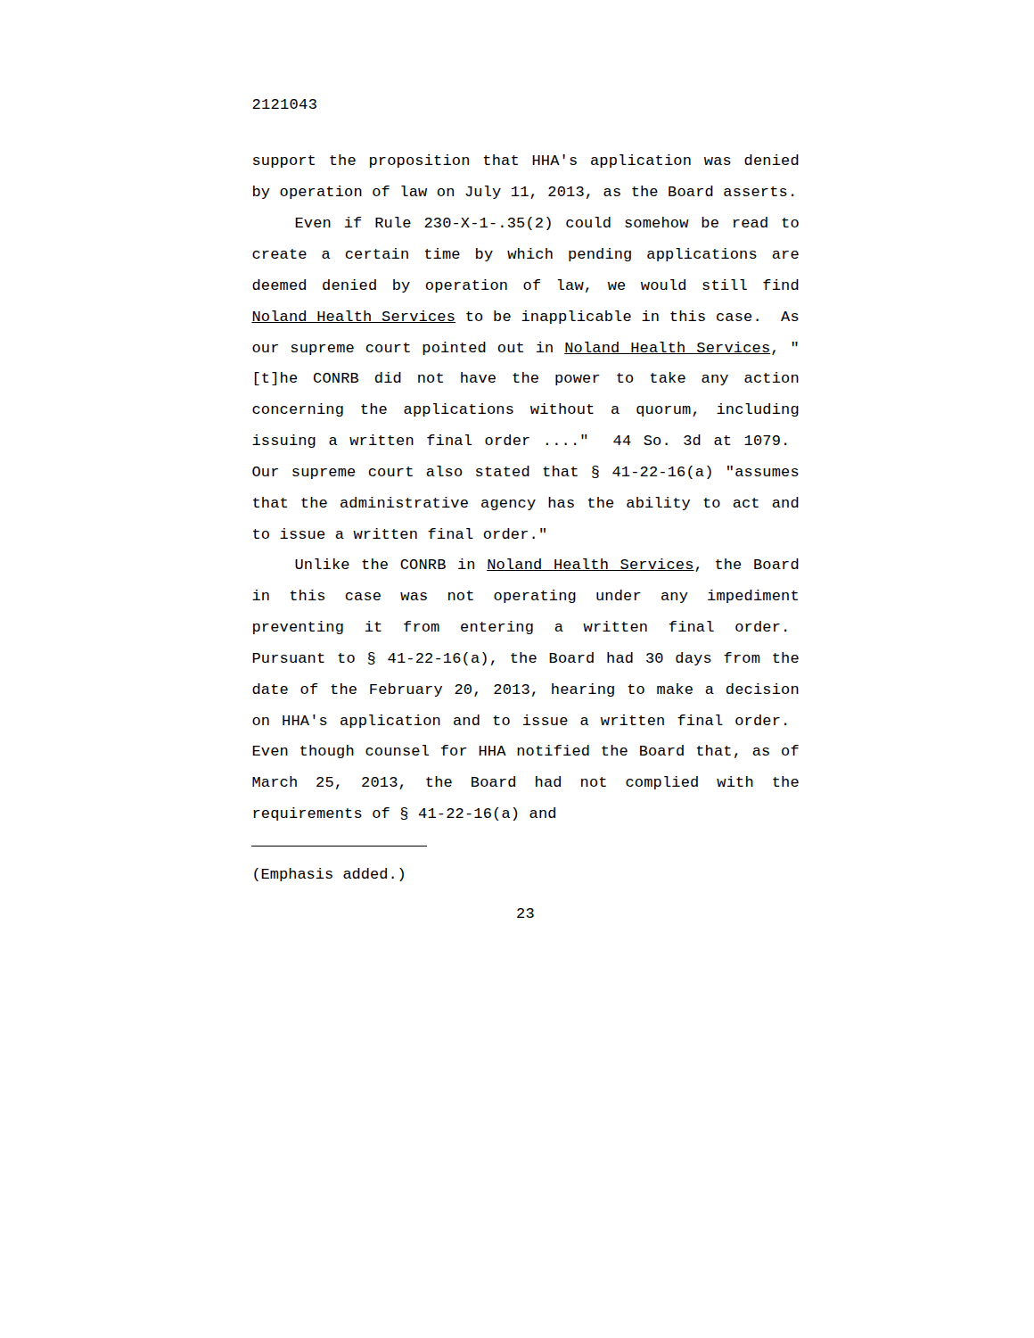2121043
support the proposition that HHA's application was denied by operation of law on July 11, 2013, as the Board asserts.
Even if Rule 230-X-1-.35(2) could somehow be read to create a certain time by which pending applications are deemed denied by operation of law, we would still find Noland Health Services to be inapplicable in this case. As our supreme court pointed out in Noland Health Services, "[t]he CONRB did not have the power to take any action concerning the applications without a quorum, including issuing a written final order ...." 44 So. 3d at 1079. Our supreme court also stated that § 41-22-16(a) "assumes that the administrative agency has the ability to act and to issue a written final order."
Unlike the CONRB in Noland Health Services, the Board in this case was not operating under any impediment preventing it from entering a written final order. Pursuant to § 41-22-16(a), the Board had 30 days from the date of the February 20, 2013, hearing to make a decision on HHA's application and to issue a written final order. Even though counsel for HHA notified the Board that, as of March 25, 2013, the Board had not complied with the requirements of § 41-22-16(a) and
(Emphasis added.)
23